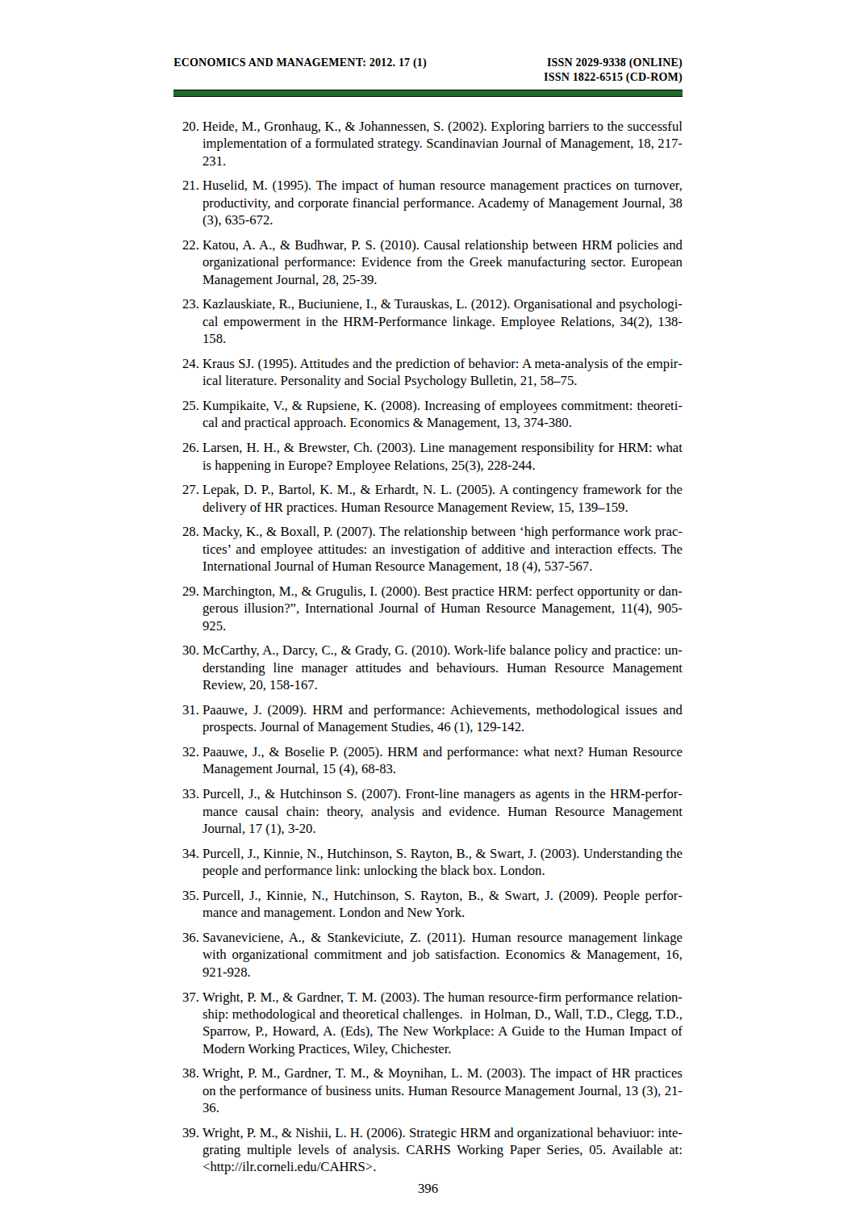ECONOMICS AND MANAGEMENT: 2012. 17 (1) ISSN 2029-9338 (ONLINE)
ISSN 1822-6515 (CD-ROM)
Heide, M., Gronhaug, K., & Johannessen, S. (2002). Exploring barriers to the successful implementation of a formulated strategy. Scandinavian Journal of Management, 18, 217-231.
Huselid, M. (1995). The impact of human resource management practices on turnover, productivity, and corporate financial performance. Academy of Management Journal, 38 (3), 635-672.
Katou, A. A., & Budhwar, P. S. (2010). Causal relationship between HRM policies and organizational performance: Evidence from the Greek manufacturing sector. European Management Journal, 28, 25-39.
Kazlauskiate, R., Buciuniene, I., & Turauskas, L. (2012). Organisational and psychological empowerment in the HRM-Performance linkage. Employee Relations, 34(2), 138-158.
Kraus SJ. (1995). Attitudes and the prediction of behavior: A meta-analysis of the empirical literature. Personality and Social Psychology Bulletin, 21, 58–75.
Kumpikaite, V., & Rupsiene, K. (2008). Increasing of employees commitment: theoretical and practical approach. Economics & Management, 13, 374-380.
Larsen, H. H., & Brewster, Ch. (2003). Line management responsibility for HRM: what is happening in Europe? Employee Relations, 25(3), 228-244.
Lepak, D. P., Bartol, K. M., & Erhardt, N. L. (2005). A contingency framework for the delivery of HR practices. Human Resource Management Review, 15, 139–159.
Macky, K., & Boxall, P. (2007). The relationship between ‘high performance work practices’ and employee attitudes: an investigation of additive and interaction effects. The International Journal of Human Resource Management, 18 (4), 537-567.
Marchington, M., & Grugulis, I. (2000). Best practice HRM: perfect opportunity or dangerous illusion?”, International Journal of Human Resource Management, 11(4), 905-925.
McCarthy, A., Darcy, C., & Grady, G. (2010). Work-life balance policy and practice: understanding line manager attitudes and behaviours. Human Resource Management Review, 20, 158-167.
Paauwe, J. (2009). HRM and performance: Achievements, methodological issues and prospects. Journal of Management Studies, 46 (1), 129-142.
Paauwe, J., & Boselie P. (2005). HRM and performance: what next? Human Resource Management Journal, 15 (4), 68-83.
Purcell, J., & Hutchinson S. (2007). Front-line managers as agents in the HRM-performance causal chain: theory, analysis and evidence. Human Resource Management Journal, 17 (1), 3-20.
Purcell, J., Kinnie, N., Hutchinson, S. Rayton, B., & Swart, J. (2003). Understanding the people and performance link: unlocking the black box. London.
Purcell, J., Kinnie, N., Hutchinson, S. Rayton, B., & Swart, J. (2009). People performance and management. London and New York.
Savaneviciene, A., & Stankeviciute, Z. (2011). Human resource management linkage with organizational commitment and job satisfaction. Economics & Management, 16, 921-928.
Wright, P. M., & Gardner, T. M. (2003). The human resource-firm performance relationship: methodological and theoretical challenges. in Holman, D., Wall, T.D., Clegg, T.D., Sparrow, P., Howard, A. (Eds), The New Workplace: A Guide to the Human Impact of Modern Working Practices, Wiley, Chichester.
Wright, P. M., Gardner, T. M., & Moynihan, L. M. (2003). The impact of HR practices on the performance of business units. Human Resource Management Journal, 13 (3), 21-36.
Wright, P. M., & Nishii, L. H. (2006). Strategic HRM and organizational behaviuor: integrating multiple levels of analysis. CARHS Working Paper Series, 05. Available at: <http://ilr.corneli.edu/CAHRS>.
396